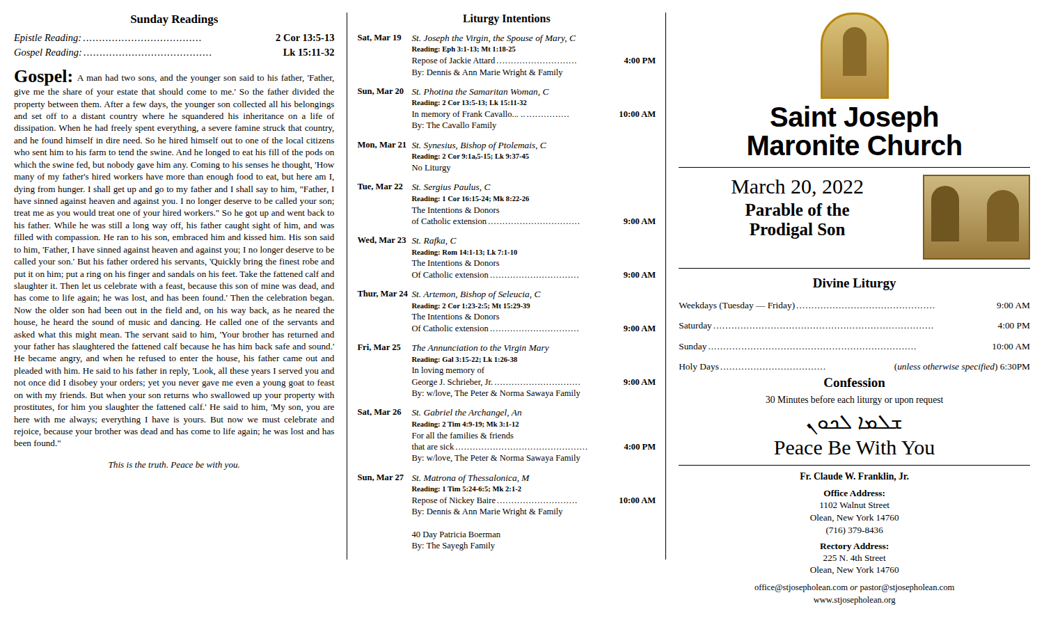Sunday Readings
Epistle Reading: ..................................... 2 Cor 13:5-13
Gospel Reading: ........................................ Lk 15:11-32
Gospel: A man had two sons, and the younger son said to his father, 'Father, give me the share of your estate that should come to me.' So the father divided the property between them. After a few days, the younger son collected all his belongings and set off to a distant country where he squandered his inheritance on a life of dissipation. When he had freely spent everything, a severe famine struck that country, and he found himself in dire need. So he hired himself out to one of the local citizens who sent him to his farm to tend the swine. And he longed to eat his fill of the pods on which the swine fed, but nobody gave him any. Coming to his senses he thought, 'How many of my father's hired workers have more than enough food to eat, but here am I, dying from hunger. I shall get up and go to my father and I shall say to him, "Father, I have sinned against heaven and against you. I no longer deserve to be called your son; treat me as you would treat one of your hired workers." So he got up and went back to his father. While he was still a long way off, his father caught sight of him, and was filled with compassion. He ran to his son, embraced him and kissed him. His son said to him, 'Father, I have sinned against heaven and against you; I no longer deserve to be called your son.' But his father ordered his servants, 'Quickly bring the finest robe and put it on him; put a ring on his finger and sandals on his feet. Take the fattened calf and slaughter it. Then let us celebrate with a feast, because this son of mine was dead, and has come to life again; he was lost, and has been found.' Then the celebration began. Now the older son had been out in the field and, on his way back, as he neared the house, he heard the sound of music and dancing. He called one of the servants and asked what this might mean. The servant said to him, 'Your brother has returned and your father has slaughtered the fattened calf because he has him back safe and sound.' He became angry, and when he refused to enter the house, his father came out and pleaded with him. He said to his father in reply, 'Look, all these years I served you and not once did I disobey your orders; yet you never gave me even a young goat to feast on with my friends. But when your son returns who swallowed up your property with prostitutes, for him you slaughter the fattened calf.' He said to him, 'My son, you are here with me always; everything I have is yours. But now we must celebrate and rejoice, because your brother was dead and has come to life again; he was lost and has been found."
This is the truth. Peace be with you.
Liturgy Intentions
Sat, Mar 19
St. Joseph the Virgin, the Spouse of Mary, C Reading: Eph 3:1-13; Mt 1:18-25 Repose of Jackie Attard............................ 4:00 PM By: Dennis & Ann Marie Wright & Family
Sun, Mar 20
St. Photina the Samaritan Woman, C Reading: 2 Cor 13:5-13; Lk 15:11-32 In memory of Frank Cavallo... ................. 10:00 AM By: The Cavallo Family
Mon, Mar 21
St. Synesius, Bishop of Ptolemais, C Reading: 2 Cor 9:1a,5-15; Lk 9:37-45 No Liturgy
Tue, Mar 22
St. Sergius Paulus, C Reading: 1 Cor 16:15-24; Mk 8:22-26 The Intentions & Donors of Catholic extension................................ 9:00 AM
Wed, Mar 23
St. Rafka, C Reading: Rom 14:1-13; Lk 7:1-10 The Intentions & Donors Of Catholic extension............................... 9:00 AM
Thur, Mar 24
St. Artemon, Bishop of Seleucia, C Reading: 2 Cor 1:23-2:5; Mt 15:29-39 The Intentions & Donors Of Catholic extension............................... 9:00 AM
Fri, Mar 25
The Annunciation to the Virgin Mary Reading: Gal 3:15-22; Lk 1:26-38 In loving memory of George J. Schrieber, Jr............................... 9:00 AM By: w/love, The Peter & Norma Sawaya Family
Sat, Mar 26
St. Gabriel the Archangel, An Reading: 2 Tim 4:9-19; Mk 3:1-12 For all the families & friends that are sick.............................................. 4:00 PM By: w/love, The Peter & Norma Sawaya Family
Sun, Mar 27
St. Matrona of Thessalonica, M Reading: 1 Tim 5:24-6:5; Mk 2:1-2 Repose of Nickey Baire............................ 10:00 AM By: Dennis & Ann Marie Wright & Family
40 Day Patricia Boerman By: The Sayegh Family
Saint Joseph
Maronite Church
March 20, 2022
Parable of the
Prodigal Son
Divine Liturgy
Weekdays (Tuesday — Friday).............................................. 9:00 AM
Saturday......................................................................... 4:00 PM
Sunday..................................................................... 10:00 AM
Holy Days...................................(unless otherwise specified) 6:30PM
Confession
30 Minutes before each liturgy or upon request
ܫܠܡܐ ܠܟܘܢ
Peace Be With You
Fr. Claude W. Franklin, Jr.
Office Address:
1102 Walnut Street
Olean, New York 14760
(716) 379-8436
Rectory Address:
225 N. 4th Street
Olean, New York 14760
office@stjosepholean.com or pastor@stjosepholean.com
www.stjosepholean.org